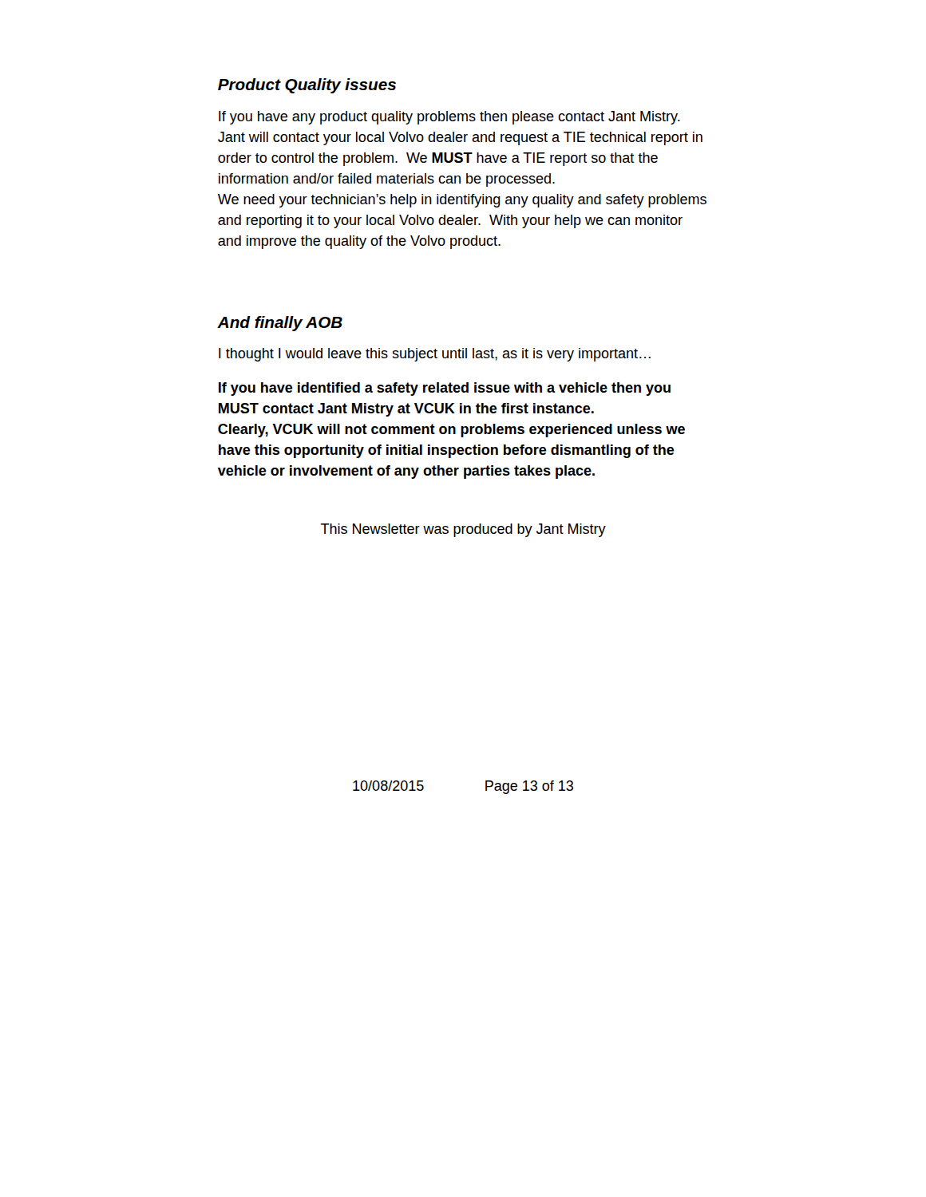Product Quality issues
If you have any product quality problems then please contact Jant Mistry. Jant will contact your local Volvo dealer and request a TIE technical report in order to control the problem. We MUST have a TIE report so that the information and/or failed materials can be processed.
We need your technician’s help in identifying any quality and safety problems and reporting it to your local Volvo dealer. With your help we can monitor and improve the quality of the Volvo product.
And finally AOB
I thought I would leave this subject until last, as it is very important…
If you have identified a safety related issue with a vehicle then you MUST contact Jant Mistry at VCUK in the first instance.
Clearly, VCUK will not comment on problems experienced unless we have this opportunity of initial inspection before dismantling of the vehicle or involvement of any other parties takes place.
This Newsletter was produced by Jant Mistry
10/08/2015 Page 13 of 13